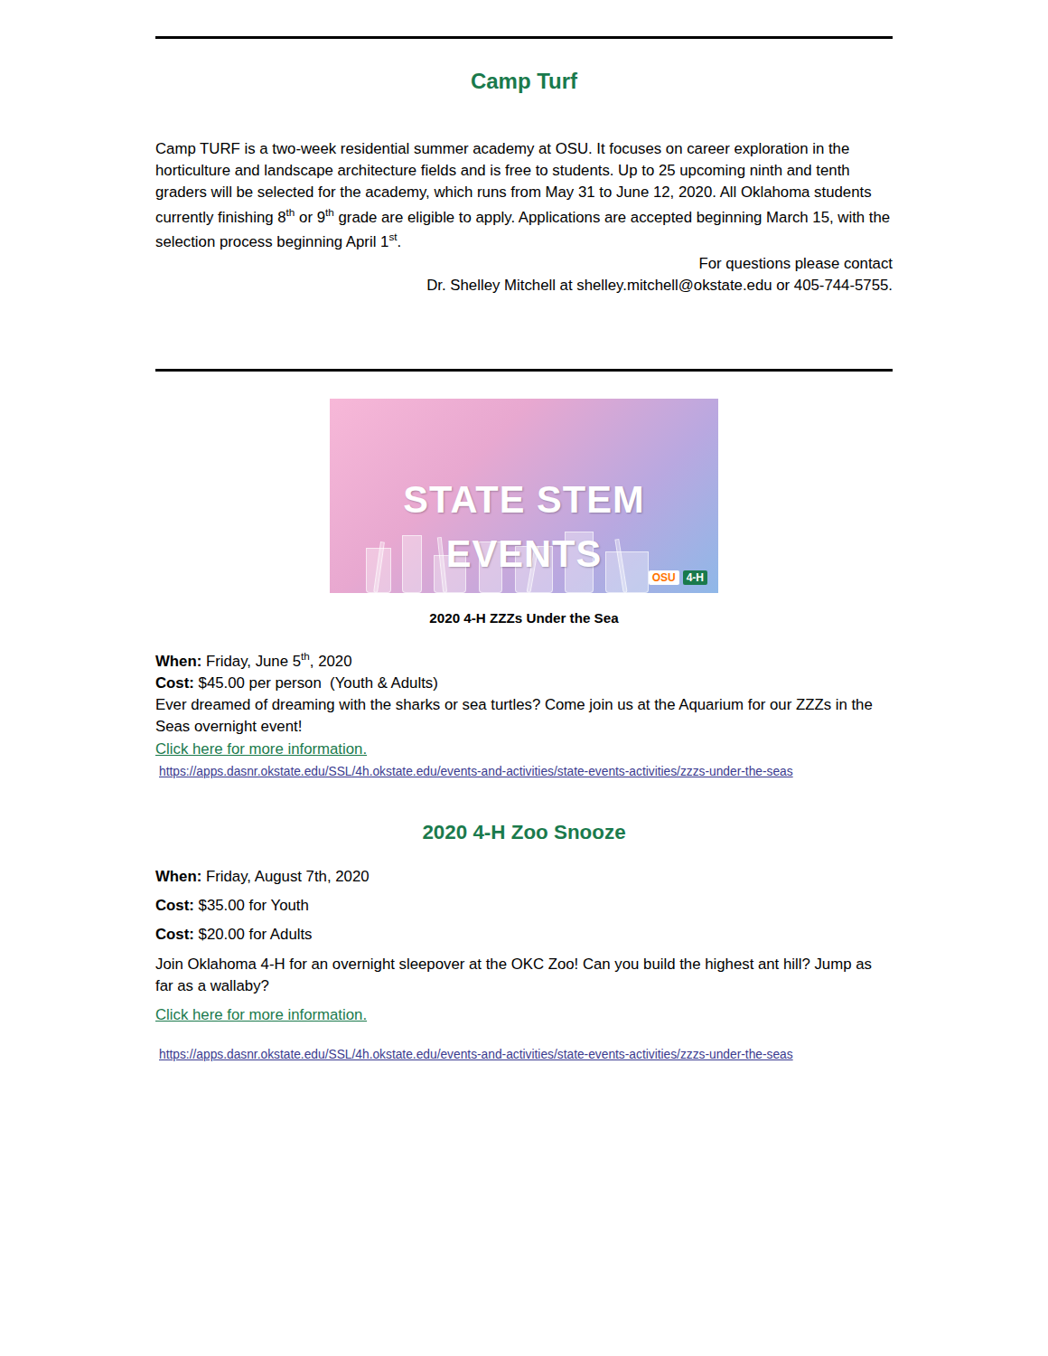Camp Turf
Camp TURF is a two-week residential summer academy at OSU. It focuses on career exploration in the horticulture and landscape architecture fields and is free to students. Up to 25 upcoming ninth and tenth graders will be selected for the academy, which runs from May 31 to June 12, 2020. All Oklahoma students currently finishing 8th or 9th grade are eligible to apply. Applications are accepted beginning March 15, with the selection process beginning April 1st.
For questions please contact
Dr. Shelley Mitchell at shelley.mitchell@okstate.edu or 405-744-5755.
STATE STEM EVENTS
OSU 4-H
2020 4-H ZZZs Under the Sea
When: Friday, June 5th, 2020
Cost: $45.00 per person (Youth & Adults)
Ever dreamed of dreaming with the sharks or sea turtles? Come join us at the Aquarium for our ZZZs in the Seas overnight event!
Click here for more information.
https://apps.dasnr.okstate.edu/SSL/4h.okstate.edu/events-and-activities/state-events-activities/zzzs-under-the-seas
2020 4-H Zoo Snooze
When: Friday, August 7th, 2020
Cost: $35.00 for Youth
Cost: $20.00 for Adults
Join Oklahoma 4-H for an overnight sleepover at the OKC Zoo! Can you build the highest ant hill? Jump as far as a wallaby?
Click here for more information.
https://apps.dasnr.okstate.edu/SSL/4h.okstate.edu/events-and-activities/state-events-activities/zzzs-under-the-seas